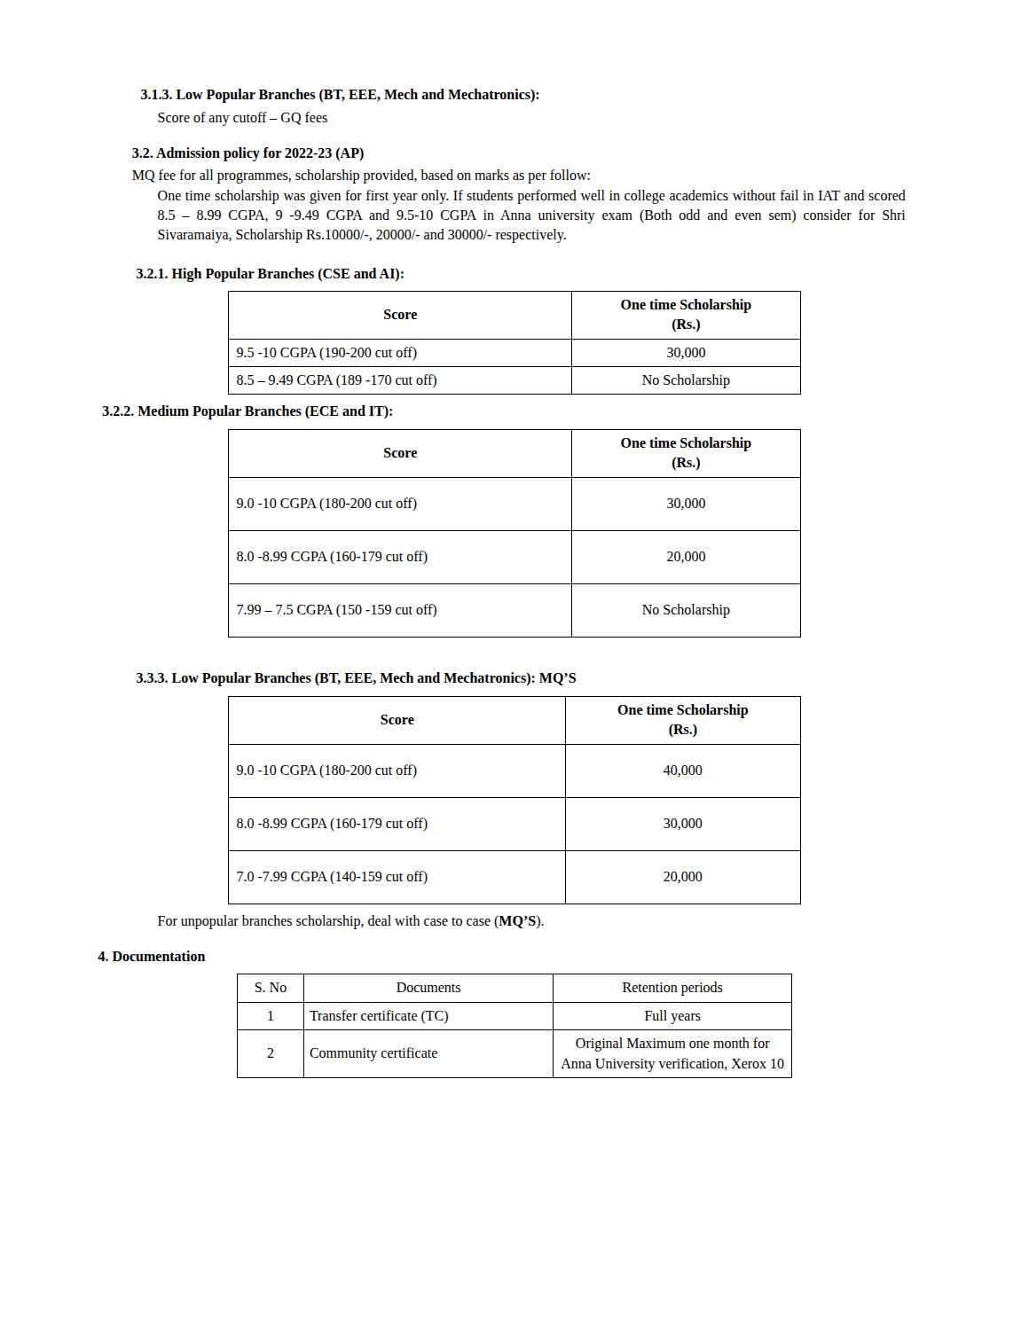3.1.3. Low Popular Branches (BT, EEE, Mech and Mechatronics):
Score of any cutoff – GQ fees
3.2. Admission policy for 2022-23 (AP)
MQ fee for all programmes, scholarship provided, based on marks as per follow:
One time scholarship was given for first year only. If students performed well in college academics without fail in IAT and scored 8.5 – 8.99 CGPA, 9 -9.49 CGPA and 9.5-10 CGPA in Anna university exam (Both odd and even sem) consider for Shri Sivaramaiya, Scholarship Rs.10000/-, 20000/- and 30000/- respectively.
3.2.1. High Popular Branches (CSE and AI):
| Score | One time Scholarship (Rs.) |
| --- | --- |
| 9.5 -10 CGPA (190-200 cut off) | 30,000 |
| 8.5 – 9.49 CGPA (189 -170 cut off) | No Scholarship |
3.2.2. Medium Popular Branches (ECE and IT):
| Score | One time Scholarship (Rs.) |
| --- | --- |
| 9.0 -10 CGPA (180-200 cut off) | 30,000 |
| 8.0 -8.99 CGPA (160-179 cut off) | 20,000 |
| 7.99 – 7.5 CGPA (150 -159 cut off) | No Scholarship |
3.3.3. Low Popular Branches (BT, EEE, Mech and Mechatronics): MQ’S
| Score | One time Scholarship (Rs.) |
| --- | --- |
| 9.0 -10 CGPA (180-200 cut off) | 40,000 |
| 8.0 -8.99 CGPA (160-179 cut off) | 30,000 |
| 7.0 -7.99 CGPA (140-159 cut off) | 20,000 |
For unpopular branches scholarship, deal with case to case (MQ’S).
4. Documentation
| S. No | Documents | Retention periods |
| --- | --- | --- |
| 1 | Transfer certificate (TC) | Full years |
| 2 | Community certificate | Original Maximum one month for Anna University verification, Xerox 10 |